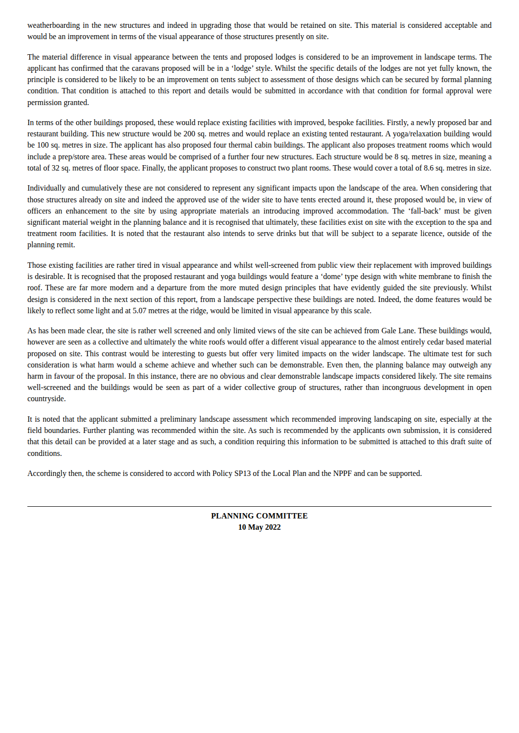weatherboarding in the new structures and indeed in upgrading those that would be retained on site. This material is considered acceptable and would be an improvement in terms of the visual appearance of those structures presently on site.
The material difference in visual appearance between the tents and proposed lodges is considered to be an improvement in landscape terms. The applicant has confirmed that the caravans proposed will be in a ‘lodge’ style. Whilst the specific details of the lodges are not yet fully known, the principle is considered to be likely to be an improvement on tents subject to assessment of those designs which can be secured by formal planning condition. That condition is attached to this report and details would be submitted in accordance with that condition for formal approval were permission granted.
In terms of the other buildings proposed, these would replace existing facilities with improved, bespoke facilities. Firstly, a newly proposed bar and restaurant building. This new structure would be 200 sq. metres and would replace an existing tented restaurant. A yoga/relaxation building would be 100 sq. metres in size. The applicant has also proposed four thermal cabin buildings. The applicant also proposes treatment rooms which would include a prep/store area. These areas would be comprised of a further four new structures. Each structure would be 8 sq. metres in size, meaning a total of 32 sq. metres of floor space. Finally, the applicant proposes to construct two plant rooms. These would cover a total of 8.6 sq. metres in size.
Individually and cumulatively these are not considered to represent any significant impacts upon the landscape of the area. When considering that those structures already on site and indeed the approved use of the wider site to have tents erected around it, these proposed would be, in view of officers an enhancement to the site by using appropriate materials an introducing improved accommodation. The ‘fall-back’ must be given significant material weight in the planning balance and it is recognised that ultimately, these facilities exist on site with the exception to the spa and treatment room facilities. It is noted that the restaurant also intends to serve drinks but that will be subject to a separate licence, outside of the planning remit.
Those existing facilities are rather tired in visual appearance and whilst well-screened from public view their replacement with improved buildings is desirable. It is recognised that the proposed restaurant and yoga buildings would feature a ‘dome’ type design with white membrane to finish the roof. These are far more modern and a departure from the more muted design principles that have evidently guided the site previously. Whilst design is considered in the next section of this report, from a landscape perspective these buildings are noted. Indeed, the dome features would be likely to reflect some light and at 5.07 metres at the ridge, would be limited in visual appearance by this scale.
As has been made clear, the site is rather well screened and only limited views of the site can be achieved from Gale Lane. These buildings would, however are seen as a collective and ultimately the white roofs would offer a different visual appearance to the almost entirely cedar based material proposed on site. This contrast would be interesting to guests but offer very limited impacts on the wider landscape. The ultimate test for such consideration is what harm would a scheme achieve and whether such can be demonstrable. Even then, the planning balance may outweigh any harm in favour of the proposal. In this instance, there are no obvious and clear demonstrable landscape impacts considered likely. The site remains well-screened and the buildings would be seen as part of a wider collective group of structures, rather than incongruous development in open countryside.
It is noted that the applicant submitted a preliminary landscape assessment which recommended improving landscaping on site, especially at the field boundaries. Further planting was recommended within the site. As such is recommended by the applicants own submission, it is considered that this detail can be provided at a later stage and as such, a condition requiring this information to be submitted is attached to this draft suite of conditions.
Accordingly then, the scheme is considered to accord with Policy SP13 of the Local Plan and the NPPF and can be supported.
PLANNING COMMITTEE
10 May 2022